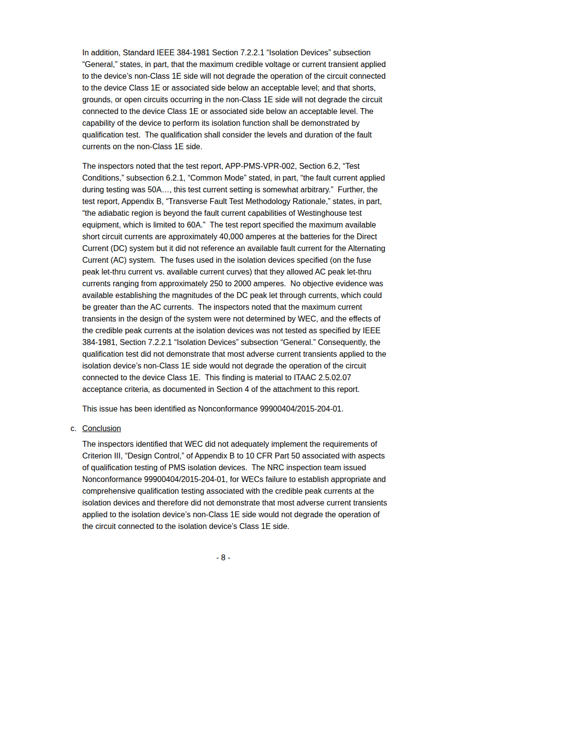In addition, Standard IEEE 384-1981 Section 7.2.2.1 “Isolation Devices” subsection “General,” states, in part, that the maximum credible voltage or current transient applied to the device’s non-Class 1E side will not degrade the operation of the circuit connected to the device Class 1E or associated side below an acceptable level; and that shorts, grounds, or open circuits occurring in the non-Class 1E side will not degrade the circuit connected to the device Class 1E or associated side below an acceptable level. The capability of the device to perform its isolation function shall be demonstrated by qualification test. The qualification shall consider the levels and duration of the fault currents on the non-Class 1E side.
The inspectors noted that the test report, APP-PMS-VPR-002, Section 6.2, “Test Conditions,” subsection 6.2.1, “Common Mode” stated, in part, “the fault current applied during testing was 50A…, this test current setting is somewhat arbitrary.” Further, the test report, Appendix B, “Transverse Fault Test Methodology Rationale,” states, in part, “the adiabatic region is beyond the fault current capabilities of Westinghouse test equipment, which is limited to 60A.” The test report specified the maximum available short circuit currents are approximately 40,000 amperes at the batteries for the Direct Current (DC) system but it did not reference an available fault current for the Alternating Current (AC) system. The fuses used in the isolation devices specified (on the fuse peak let-thru current vs. available current curves) that they allowed AC peak let-thru currents ranging from approximately 250 to 2000 amperes. No objective evidence was available establishing the magnitudes of the DC peak let through currents, which could be greater than the AC currents. The inspectors noted that the maximum current transients in the design of the system were not determined by WEC, and the effects of the credible peak currents at the isolation devices was not tested as specified by IEEE 384-1981, Section 7.2.2.1 “Isolation Devices” subsection “General.” Consequently, the qualification test did not demonstrate that most adverse current transients applied to the isolation device’s non-Class 1E side would not degrade the operation of the circuit connected to the device Class 1E. This finding is material to ITAAC 2.5.02.07 acceptance criteria, as documented in Section 4 of the attachment to this report.
This issue has been identified as Nonconformance 99900404/2015-204-01.
c. Conclusion
The inspectors identified that WEC did not adequately implement the requirements of Criterion III, “Design Control,” of Appendix B to 10 CFR Part 50 associated with aspects of qualification testing of PMS isolation devices. The NRC inspection team issued Nonconformance 99900404/2015-204-01, for WECs failure to establish appropriate and comprehensive qualification testing associated with the credible peak currents at the isolation devices and therefore did not demonstrate that most adverse current transients applied to the isolation device’s non-Class 1E side would not degrade the operation of the circuit connected to the isolation device’s Class 1E side.
- 8 -